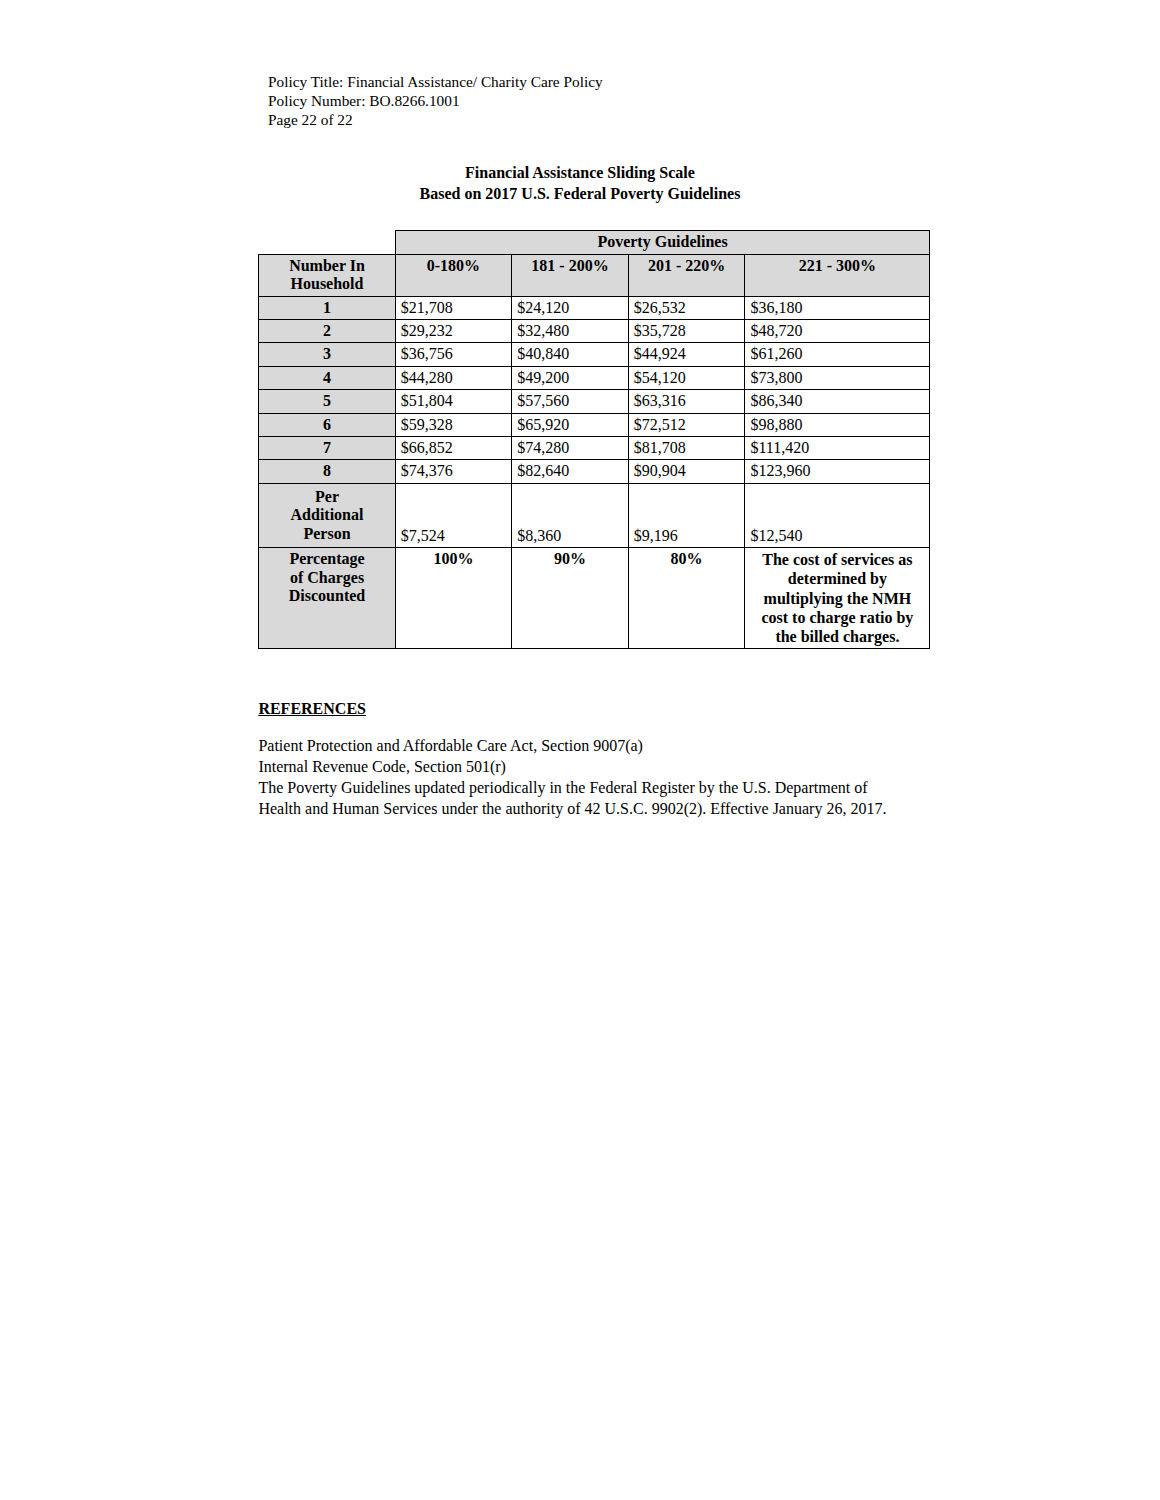Policy Title: Financial Assistance/ Charity Care Policy
Policy Number: BO.8266.1001
Page 22 of 22
Financial Assistance Sliding Scale
Based on 2017 U.S. Federal Poverty Guidelines
| | Poverty Guidelines |
| Number In Household | 0-180% | 181 - 200% | 201 - 220% | 221 - 300% |
| 1 | $21,708 | $24,120 | $26,532 | $36,180 |
| 2 | $29,232 | $32,480 | $35,728 | $48,720 |
| 3 | $36,756 | $40,840 | $44,924 | $61,260 |
| 4 | $44,280 | $49,200 | $54,120 | $73,800 |
| 5 | $51,804 | $57,560 | $63,316 | $86,340 |
| 6 | $59,328 | $65,920 | $72,512 | $98,880 |
| 7 | $66,852 | $74,280 | $81,708 | $111,420 |
| 8 | $74,376 | $82,640 | $90,904 | $123,960 |
| Per Additional Person | $7,524 | $8,360 | $9,196 | $12,540 |
| Percentage of Charges Discounted | 100% | 90% | 80% | The cost of services as determined by multiplying the NMH cost to charge ratio by the billed charges. |
REFERENCES
Patient Protection and Affordable Care Act, Section 9007(a)
Internal Revenue Code, Section 501(r)
The Poverty Guidelines updated periodically in the Federal Register by the U.S. Department of Health and Human Services under the authority of 42 U.S.C. 9902(2). Effective January 26, 2017.